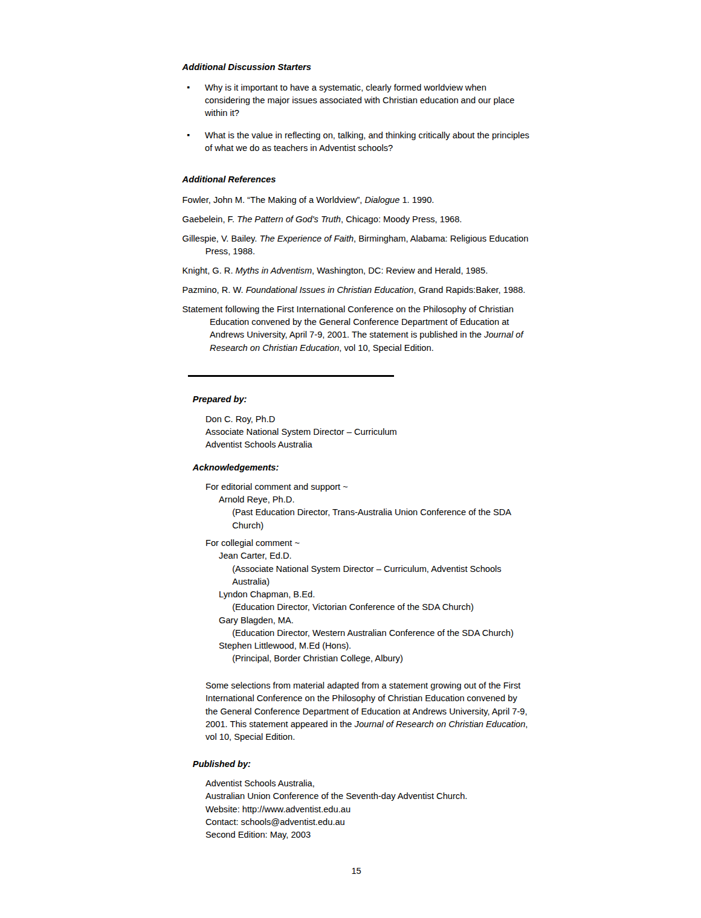Additional Discussion Starters
Why is it important to have a systematic, clearly formed worldview when considering the major issues associated with Christian education and our place within it?
What is the value in reflecting on, talking, and thinking critically about the principles of what we do as teachers in Adventist schools?
Additional References
Fowler, John M. “The Making of a Worldview”, Dialogue 1. 1990.
Gaebelein, F. The Pattern of God's Truth, Chicago: Moody Press, 1968.
Gillespie, V. Bailey. The Experience of Faith, Birmingham, Alabama: Religious Education Press, 1988.
Knight, G. R. Myths in Adventism, Washington, DC: Review and Herald, 1985.
Pazmino, R. W. Foundational Issues in Christian Education, Grand Rapids:Baker, 1988.
Statement following the First International Conference on the Philosophy of Christian Education convened by the General Conference Department of Education at Andrews University, April 7-9, 2001. The statement is published in the Journal of Research on Christian Education, vol 10, Special Edition.
Prepared by:
Don C. Roy, Ph.D
Associate National System Director – Curriculum
Adventist Schools Australia
Acknowledgements:
For editorial comment and support ~
Arnold Reye, Ph.D.
(Past Education Director, Trans-Australia Union Conference of the SDA Church)
For collegial comment ~
Jean Carter, Ed.D.
(Associate National System Director – Curriculum, Adventist Schools Australia)
Lyndon Chapman, B.Ed.
(Education Director, Victorian Conference of the SDA Church)
Gary Blagden, MA.
(Education Director, Western Australian Conference of the SDA Church)
Stephen Littlewood, M.Ed (Hons).
(Principal, Border Christian College, Albury)
Some selections from material adapted from a statement growing out of the First International Conference on the Philosophy of Christian Education convened by the General Conference Department of Education at Andrews University, April 7-9, 2001. This statement appeared in the Journal of Research on Christian Education, vol 10, Special Edition.
Published by:
Adventist Schools Australia,
Australian Union Conference of the Seventh-day Adventist Church.
Website: http://www.adventist.edu.au
Contact: schools@adventist.edu.au
Second Edition: May, 2003
15